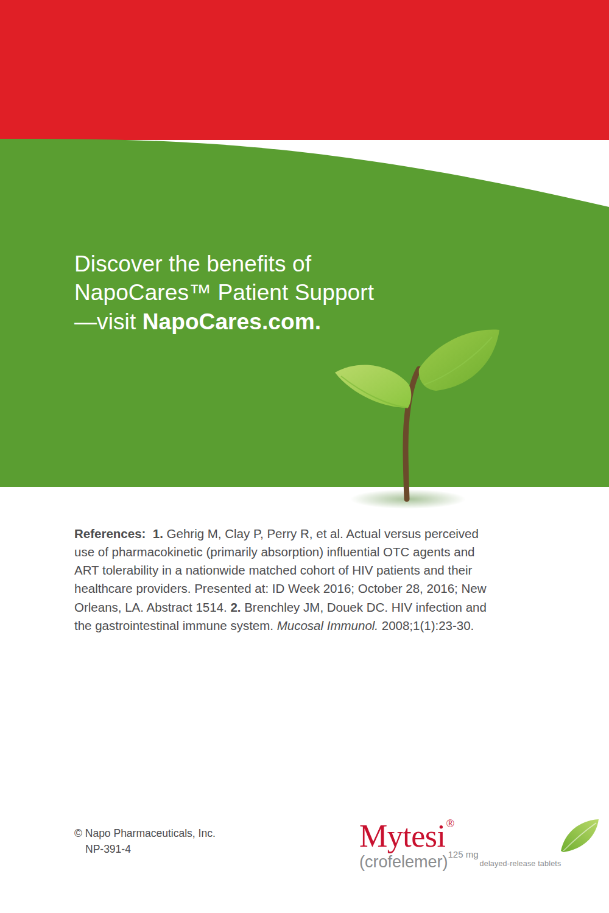Discover the benefits of NapoCares™ Patient Support—visit NapoCares.com.
References: 1. Gehrig M, Clay P, Perry R, et al. Actual versus perceived use of pharmacokinetic (primarily absorption) influential OTC agents and ART tolerability in a nationwide matched cohort of HIV patients and their healthcare providers. Presented at: ID Week 2016; October 28, 2016; New Orleans, LA. Abstract 1514. 2. Brenchley JM, Douek DC. HIV infection and the gastrointestinal immune system. Mucosal Immunol. 2008;1(1):23-30.
© Napo Pharmaceuticals, Inc. NP-391-4
Mytesi®
(crofelemer)125 mg delayed-release tablets